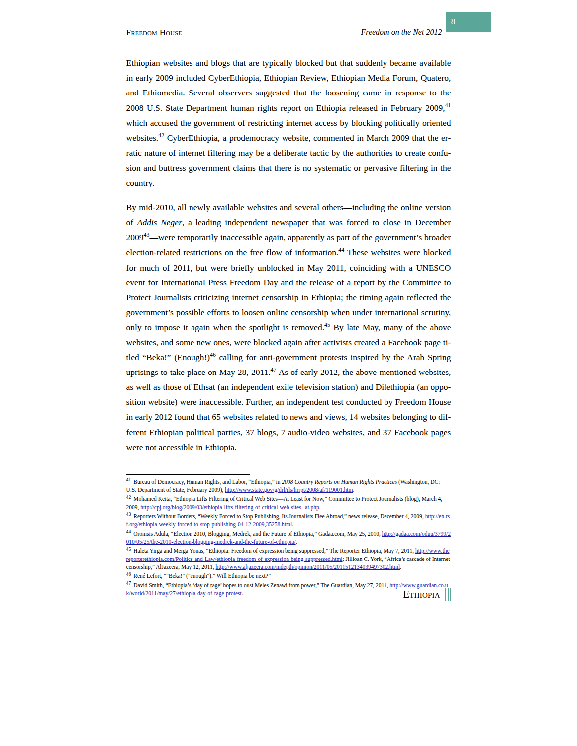Freedom House
Freedom on the Net 2012
8
Ethiopian websites and blogs that are typically blocked but that suddenly became available in early 2009 included CyberEthiopia, Ethiopian Review, Ethiopian Media Forum, Quatero, and Ethiomedia. Several observers suggested that the loosening came in response to the 2008 U.S. State Department human rights report on Ethiopia released in February 2009,41 which accused the government of restricting internet access by blocking politically oriented websites.42 CyberEthiopia, a prodemocracy website, commented in March 2009 that the erratic nature of internet filtering may be a deliberate tactic by the authorities to create confusion and buttress government claims that there is no systematic or pervasive filtering in the country.
By mid-2010, all newly available websites and several others—including the online version of Addis Neger, a leading independent newspaper that was forced to close in December 200943—were temporarily inaccessible again, apparently as part of the government’s broader election-related restrictions on the free flow of information.44 These websites were blocked for much of 2011, but were briefly unblocked in May 2011, coinciding with a UNESCO event for International Press Freedom Day and the release of a report by the Committee to Protect Journalists criticizing internet censorship in Ethiopia; the timing again reflected the government’s possible efforts to loosen online censorship when under international scrutiny, only to impose it again when the spotlight is removed.45 By late May, many of the above websites, and some new ones, were blocked again after activists created a Facebook page titled “Beka!” (Enough!)46 calling for anti-government protests inspired by the Arab Spring uprisings to take place on May 28, 2011.47 As of early 2012, the above-mentioned websites, as well as those of Ethsat (an independent exile television station) and Dilethiopia (an opposition website) were inaccessible. Further, an independent test conducted by Freedom House in early 2012 found that 65 websites related to news and views, 14 websites belonging to different Ethiopian political parties, 37 blogs, 7 audio-video websites, and 37 Facebook pages were not accessible in Ethiopia.
41 Bureau of Democracy, Human Rights, and Labor, “Ethiopia,” in 2008 Country Reports on Human Rights Practices (Washington, DC: U.S. Department of State, February 2009), http://www.state.gov/g/drl/rls/hrrpt/2008/af/119001.htm.
42 Mohamed Keita, “Ethiopia Lifts Filtering of Critical Web Sites—At Least for Now,” Committee to Protect Journalists (blog), March 4, 2009, http://cpj.org/blog/2009/03/ethiopia-lifts-filtering-of-critical-web-sites--at.php.
43 Reporters Without Borders, “Weekly Forced to Stop Publishing, Its Journalists Flee Abroad,” news release, December 4, 2009, http://en.rsf.org/ethiopia-weekly-forced-to-stop-publishing-04-12-2009,35258.html.
44 Oromsis Adula, “Election 2010, Blogging, Medrek, and the Future of Ethiopia,” Gadaa.com, May 25, 2010, http://gadaa.com/oduu/3799/2010/05/25/the-2010-election-blogging-medrek-and-the-future-of-ethiopia/.
45 Haleta Yirga and Merga Yonas, “Ethiopia: Freedom of expression being suppressed,” The Reporter Ethiopia, May 7, 2011, http://www.thereporterethiopia.com/Politics-and-Law/ethiopia-freedom-of-expression-being-suppressed.html; Jillioan C. York, “Africa’s cascade of Internet censorship,” AlJazeera, May 12, 2011, http://www.aljazeera.com/indepth/opinion/2011/05/2011512134039497302.html.
46 René Lefort, “"Beka!" ("enough").” Will Ethiopia be next?”
47 David Smith, “Ethiopia’s ‘day of rage’ hopes to oust Meles Zenawi from power,” The Guardian, May 27, 2011, http://www.guardian.co.uk/world/2011/may/27/ethiopia-day-of-rage-protest.
Ethiopia